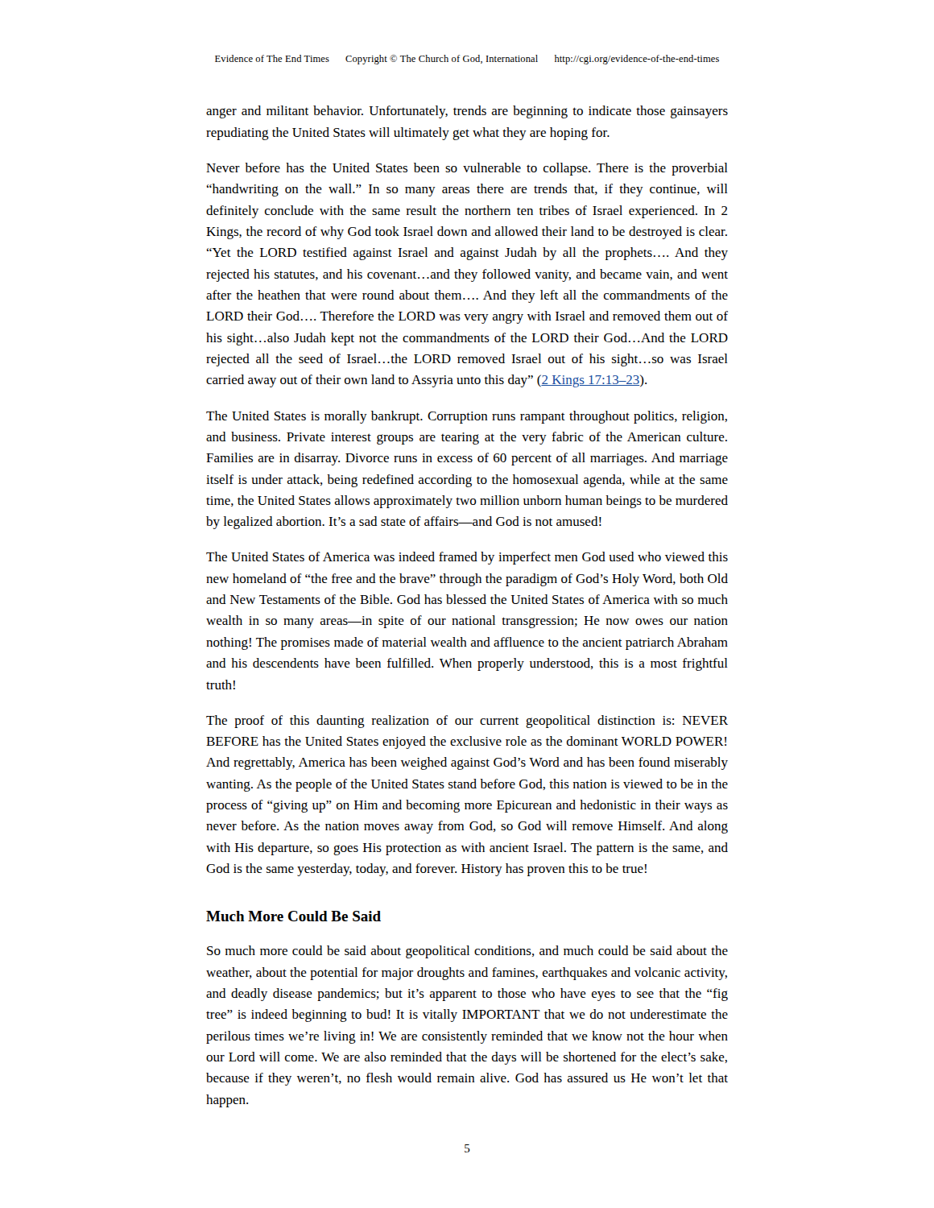Evidence of The End Times Copyright © The Church of God, International http://cgi.org/evidence-of-the-end-times
anger and militant behavior. Unfortunately, trends are beginning to indicate those gainsayers repudiating the United States will ultimately get what they are hoping for.
Never before has the United States been so vulnerable to collapse. There is the proverbial “handwriting on the wall.” In so many areas there are trends that, if they continue, will definitely conclude with the same result the northern ten tribes of Israel experienced. In 2 Kings, the record of why God took Israel down and allowed their land to be destroyed is clear. “Yet the LORD testified against Israel and against Judah by all the prophets…. And they rejected his statutes, and his covenant…and they followed vanity, and became vain, and went after the heathen that were round about them…. And they left all the commandments of the LORD their God…. Therefore the LORD was very angry with Israel and removed them out of his sight…also Judah kept not the commandments of the LORD their God…And the LORD rejected all the seed of Israel…the LORD removed Israel out of his sight…so was Israel carried away out of their own land to Assyria unto this day” (2 Kings 17:13–23).
The United States is morally bankrupt. Corruption runs rampant throughout politics, religion, and business. Private interest groups are tearing at the very fabric of the American culture. Families are in disarray. Divorce runs in excess of 60 percent of all marriages. And marriage itself is under attack, being redefined according to the homosexual agenda, while at the same time, the United States allows approximately two million unborn human beings to be murdered by legalized abortion. It’s a sad state of affairs—and God is not amused!
The United States of America was indeed framed by imperfect men God used who viewed this new homeland of “the free and the brave” through the paradigm of God’s Holy Word, both Old and New Testaments of the Bible. God has blessed the United States of America with so much wealth in so many areas—in spite of our national transgression; He now owes our nation nothing! The promises made of material wealth and affluence to the ancient patriarch Abraham and his descendents have been fulfilled. When properly understood, this is a most frightful truth!
The proof of this daunting realization of our current geopolitical distinction is: NEVER BEFORE has the United States enjoyed the exclusive role as the dominant WORLD POWER! And regrettably, America has been weighed against God’s Word and has been found miserably wanting. As the people of the United States stand before God, this nation is viewed to be in the process of “giving up” on Him and becoming more Epicurean and hedonistic in their ways as never before. As the nation moves away from God, so God will remove Himself. And along with His departure, so goes His protection as with ancient Israel. The pattern is the same, and God is the same yesterday, today, and forever. History has proven this to be true!
Much More Could Be Said
So much more could be said about geopolitical conditions, and much could be said about the weather, about the potential for major droughts and famines, earthquakes and volcanic activity, and deadly disease pandemics; but it’s apparent to those who have eyes to see that the “fig tree” is indeed beginning to bud! It is vitally IMPORTANT that we do not underestimate the perilous times we’re living in! We are consistently reminded that we know not the hour when our Lord will come. We are also reminded that the days will be shortened for the elect’s sake, because if they weren’t, no flesh would remain alive. God has assured us He won’t let that happen.
5